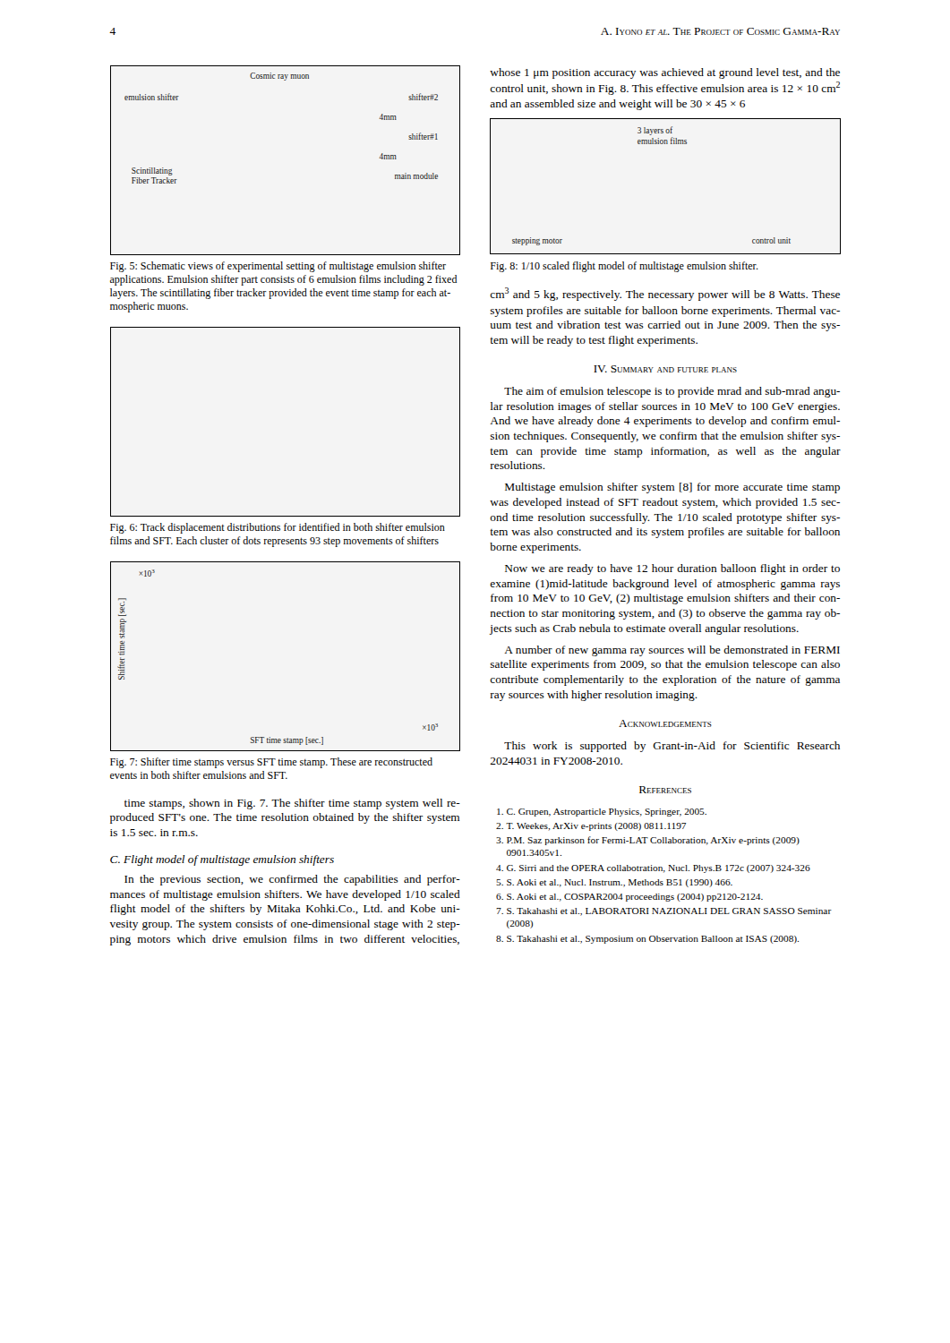4 A. Iyono et al. The Project of Cosmic Gamma-Ray
Cosmic ray muon emulsion shifter shifter#2 4mm shifter#1 4mm main module Scintillating
Fiber Tracker
Fig. 5: Schematic views of experimental setting of multistage emulsion shifter applications. Emulsion shifter part consists of 6 emulsion films including 2 fixed layers. The scintillating fiber tracker provided the event time stamp for each atmospheric muons.
Fig. 6: Track displacement distributions for identified in both shifter emulsion films and SFT. Each cluster of dots represents 93 step movements of shifters
×103 Shifter time stamp [sec.] SFT time stamp [sec.] ×103
Fig. 7: Shifter time stamps versus SFT time stamp. These are reconstructed events in both shifter emulsions and SFT.
time stamps, shown in Fig. 7. The shifter time stamp system well reproduced SFT's one. The time resolution obtained by the shifter system is 1.5 sec. in r.m.s.
C. Flight model of multistage emulsion shifters
In the previous section, we confirmed the capabilities and performances of multistage emulsion shifters. We have developed 1/10 scaled flight model of the shifters by Mitaka Kohki.Co., Ltd. and Kobe univesity group. The system consists of one-dimensional stage with 2 stepping motors which drive emulsion films in two different velocities, whose 1 μm position accuracy was achieved at ground level test, and the control unit, shown in Fig. 8. This effective emulsion area is 12 × 10 cm2 and an assembled size and weight will be 30 × 45 × 6
3 layers of
emulsion films stepping motor control unit
Fig. 8: 1/10 scaled flight model of multistage emulsion shifter.
cm3 and 5 kg, respectively. The necessary power will be 8 Watts. These system profiles are suitable for balloon borne experiments. Thermal vacuum test and vibration test was carried out in June 2009. Then the system will be ready to test flight experiments.
IV. Summary and future plans
The aim of emulsion telescope is to provide mrad and sub-mrad angular resolution images of stellar sources in 10 MeV to 100 GeV energies. And we have already done 4 experiments to develop and confirm emulsion techniques. Consequently, we confirm that the emulsion shifter system can provide time stamp information, as well as the angular resolutions.
Multistage emulsion shifter system [8] for more accurate time stamp was developed instead of SFT readout system, which provided 1.5 second time resolution successfully. The 1/10 scaled prototype shifter system was also constructed and its system profiles are suitable for balloon borne experiments.
Now we are ready to have 12 hour duration balloon flight in order to examine (1)mid-latitude background level of atmospheric gamma rays from 10 MeV to 10 GeV, (2) multistage emulsion shifters and their connection to star monitoring system, and (3) to observe the gamma ray objects such as Crab nebula to estimate overall angular resolutions.
A number of new gamma ray sources will be demonstrated in FERMI satellite experiments from 2009, so that the emulsion telescope can also contribute complementarily to the exploration of the nature of gamma ray sources with higher resolution imaging.
Acknowledgements
This work is supported by Grant-in-Aid for Scientific Research 20244031 in FY2008-2010.
References
C. Grupen, Astroparticle Physics, Springer, 2005.
T. Weekes, ArXiv e-prints (2008) 0811.1197
P.M. Saz parkinson for Fermi-LAT Collaboration, ArXiv e-prints (2009) 0901.3405v1.
G. Sirri and the OPERA collabotration, Nucl. Phys.B 172c (2007) 324-326
S. Aoki et al., Nucl. Instrum., Methods B51 (1990) 466.
S. Aoki et al., COSPAR2004 proceedings (2004) pp2120-2124.
S. Takahashi et al., LABORATORI NAZIONALI DEL GRAN SASSO Seminar (2008)
S. Takahashi et al., Symposium on Observation Balloon at ISAS (2008).